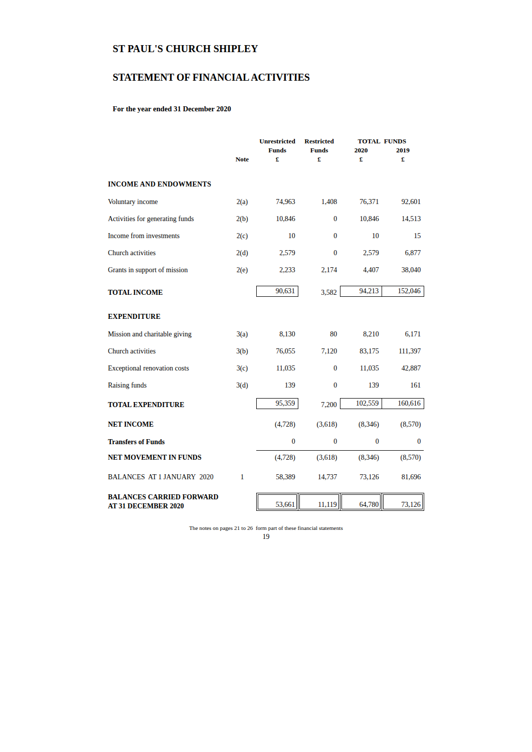ST PAUL'S CHURCH SHIPLEY
STATEMENT OF FINANCIAL ACTIVITIES
For the year ended 31 December 2020
| | | Unrestricted | Restricted | TOTAL FUNDS |
| --- | --- | --- | --- | --- |
| | | Funds | Funds | 2020 | 2019 |
| | Note | £ | £ | £ | £ |
| INCOME AND ENDOWMENTS | |
| Voluntary income | 2(a) | 74,963 | 1,408 | 76,371 | 92,601 |
| Activities for generating funds | 2(b) | 10,846 | 0 | 10,846 | 14,513 |
| Income from investments | 2(c) | 10 | 0 | 10 | 15 |
| Church activities | 2(d) | 2,579 | 0 | 2,579 | 6,877 |
| Grants in support of mission | 2(e) | 2,233 | 2,174 | 4,407 | 38,040 |
| TOTAL INCOME | | 90,631 | 3,582 | 94,213 | 152,046 |
| EXPENDITURE | |
| Mission and charitable giving | 3(a) | 8,130 | 80 | 8,210 | 6,171 |
| Church activities | 3(b) | 76,055 | 7,120 | 83,175 | 111,397 |
| Exceptional renovation costs | 3(c) | 11,035 | 0 | 11,035 | 42,887 |
| Raising funds | 3(d) | 139 | 0 | 139 | 161 |
| TOTAL EXPENDITURE | | 95,359 | 7,200 | 102,559 | 160,616 |
| NET INCOME | | (4,728) | (3,618) | (8,346) | (8,570) |
| Transfers of Funds | | 0 | 0 | 0 | 0 |
| NET MOVEMENT IN FUNDS | | (4,728) | (3,618) | (8,346) | (8,570) |
| BALANCES AT 1 JANUARY 2020 | 1 | 58,389 | 14,737 | 73,126 | 81,696 |
| BALANCES CARRIED FORWARD AT 31 DECEMBER 2020 | | 53,661 | 11,119 | 64,780 | 73,126 |
The notes on pages 21 to 26 form part of these financial statements
19